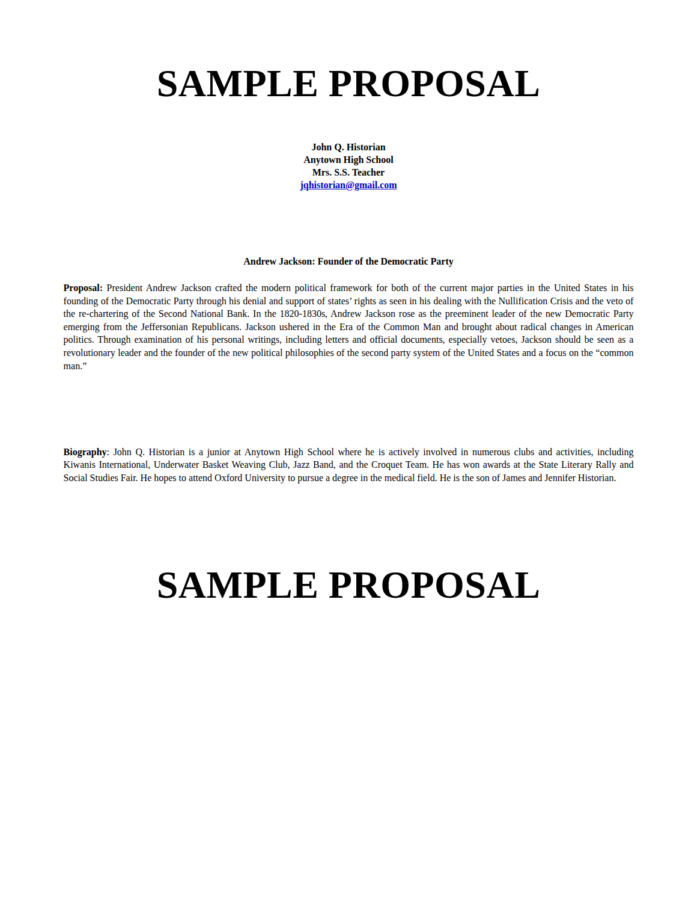SAMPLE PROPOSAL
John Q. Historian
Anytown High School
Mrs. S.S. Teacher
jqhistorian@gmail.com
Andrew Jackson: Founder of the Democratic Party
Proposal: President Andrew Jackson crafted the modern political framework for both of the current major parties in the United States in his founding of the Democratic Party through his denial and support of states’ rights as seen in his dealing with the Nullification Crisis and the veto of the re-chartering of the Second National Bank. In the 1820-1830s, Andrew Jackson rose as the preeminent leader of the new Democratic Party emerging from the Jeffersonian Republicans. Jackson ushered in the Era of the Common Man and brought about radical changes in American politics. Through examination of his personal writings, including letters and official documents, especially vetoes, Jackson should be seen as a revolutionary leader and the founder of the new political philosophies of the second party system of the United States and a focus on the “common man.”
Biography: John Q. Historian is a junior at Anytown High School where he is actively involved in numerous clubs and activities, including Kiwanis International, Underwater Basket Weaving Club, Jazz Band, and the Croquet Team. He has won awards at the State Literary Rally and Social Studies Fair. He hopes to attend Oxford University to pursue a degree in the medical field. He is the son of James and Jennifer Historian.
SAMPLE PROPOSAL